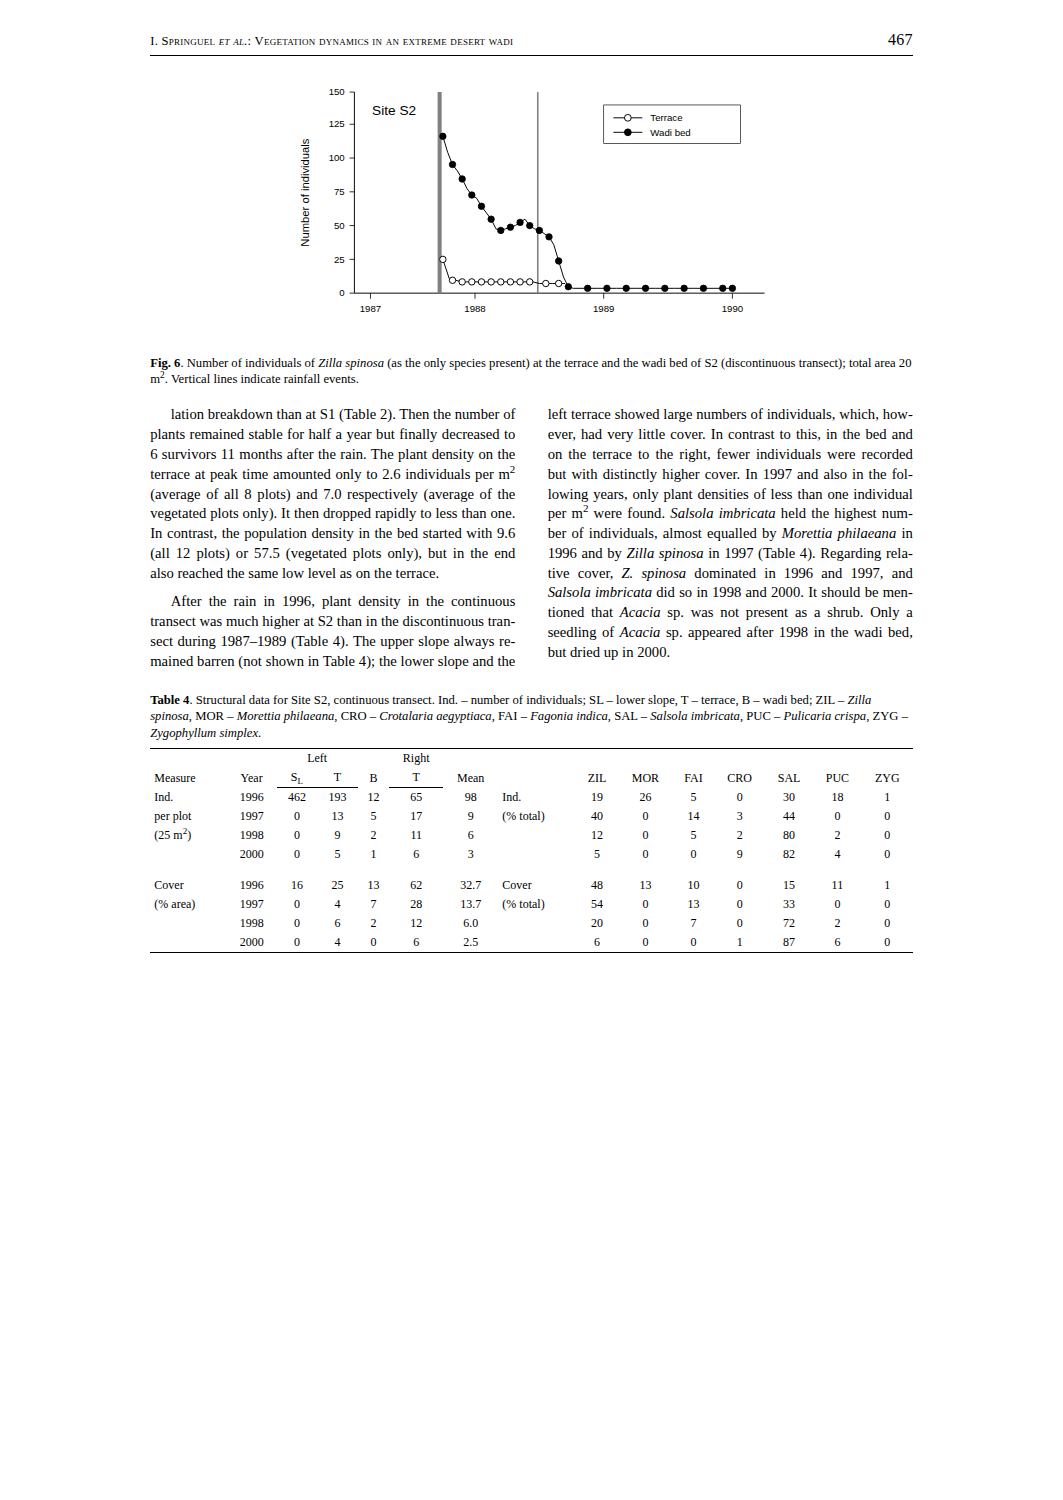I. Springuel et al.: Vegetation dynamics in an extreme desert wadi 467
0 25 50 75 100 125 150 Number of individuals 1987 1988 1989 1990 Site S2 Terrace Wadi bed
Fig. 6. Number of individuals of Zilla spinosa (as the only species present) at the terrace and the wadi bed of S2 (discontinuous transect); total area 20 m2. Vertical lines indicate rainfall events.
lation breakdown than at S1 (Table 2). Then the number of plants remained stable for half a year but finally decreased to 6 survivors 11 months after the rain. The plant density on the terrace at peak time amounted only to 2.6 individuals per m2 (average of all 8 plots) and 7.0 respectively (average of the vegetated plots only). It then dropped rapidly to less than one. In contrast, the population density in the bed started with 9.6 (all 12 plots) or 57.5 (vegetated plots only), but in the end also reached the same low level as on the terrace.
After the rain in 1996, plant density in the continuous transect was much higher at S2 than in the discontinuous transect during 1987–1989 (Table 4). The upper slope always remained barren (not shown in Table 4); the lower slope and the left terrace showed large numbers of individuals, which, however, had very little cover. In contrast to this, in the bed and on the terrace to the right, fewer individuals were recorded but with distinctly higher cover. In 1997 and also in the following years, only plant densities of less than one individual per m2 were found. Salsola imbricata held the highest number of individuals, almost equalled by Morettia philaeana in 1996 and by Zilla spinosa in 1997 (Table 4). Regarding relative cover, Z. spinosa dominated in 1996 and 1997, and Salsola imbricata did so in 1998 and 2000. It should be mentioned that Acacia sp. was not present as a shrub. Only a seedling of Acacia sp. appeared after 1998 in the wadi bed, but dried up in 2000.
Table 4 . Structural data for Site S2, continuous transect. Ind. – number of individuals; SL – lower slope, T – terrace, B – wadi bed; ZIL – Zilla spinosa , MOR – Morettia philaeana , CRO – Crotalaria aegyptiaca , FAI – Fagonia indica , SAL – Salsola imbricata , PUC – Pulicaria crispa , ZYG – Zygophyllum simplex .
| Measure | Year | Left | B | Right | Mean | | ZIL | MOR | FAI | CRO | SAL | PUC | ZYG |
| --- | --- | --- | --- | --- | --- | --- | --- | --- | --- | --- | --- | --- | --- |
| S L | T | T |
| Ind. | 1996 | 462 | 193 | 12 | 65 | 98 | Ind. | 19 | 26 | 5 | 0 | 30 | 18 | 1 |
| per plot | 1997 | 0 | 13 | 5 | 17 | 9 | (% total) | 40 | 0 | 14 | 3 | 44 | 0 | 0 |
| (25 m 2 ) | 1998 | 0 | 9 | 2 | 11 | 6 | | 12 | 0 | 5 | 2 | 80 | 2 | 0 |
| | 2000 | 0 | 5 | 1 | 6 | 3 | | 5 | 0 | 0 | 9 | 82 | 4 | 0 |
| Cover | 1996 | 16 | 25 | 13 | 62 | 32.7 | Cover | 48 | 13 | 10 | 0 | 15 | 11 | 1 |
| (% area) | 1997 | 0 | 4 | 7 | 28 | 13.7 | (% total) | 54 | 0 | 13 | 0 | 33 | 0 | 0 |
| | 1998 | 0 | 6 | 2 | 12 | 6.0 | | 20 | 0 | 7 | 0 | 72 | 2 | 0 |
| | 2000 | 0 | 4 | 0 | 6 | 2.5 | | 6 | 0 | 0 | 1 | 87 | 6 | 0 |